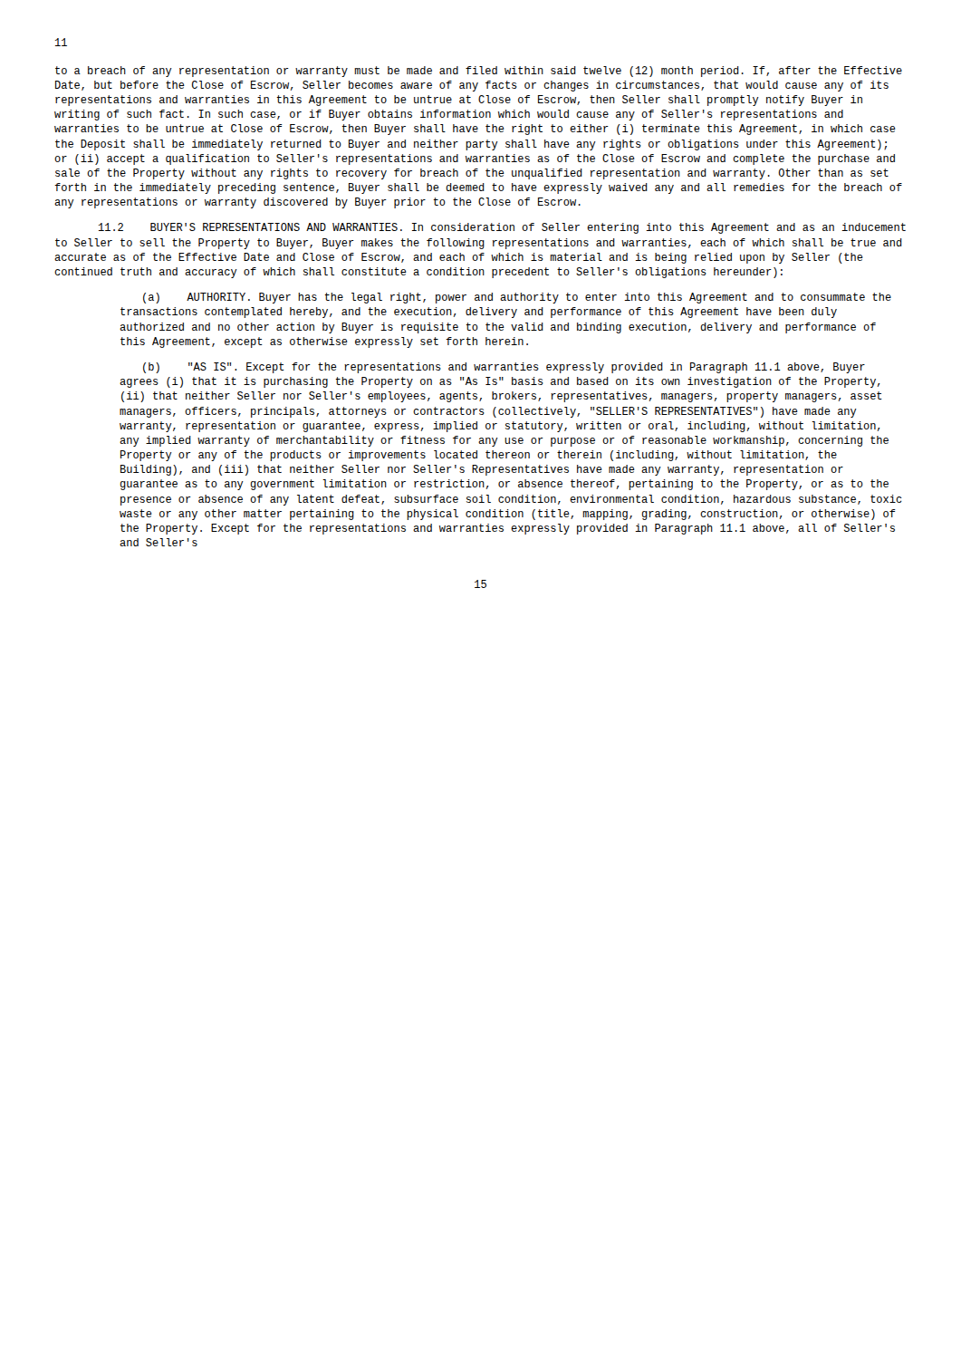11
to a breach of any representation or warranty must be made and filed within said twelve (12) month period. If, after the Effective Date, but before the Close of Escrow, Seller becomes aware of any facts or changes in circumstances, that would cause any of its representations and warranties in this Agreement to be untrue at Close of Escrow, then Seller shall promptly notify Buyer in writing of such fact. In such case, or if Buyer obtains information which would cause any of Seller's representations and warranties to be untrue at Close of Escrow, then Buyer shall have the right to either (i) terminate this Agreement, in which case the Deposit shall be immediately returned to Buyer and neither party shall have any rights or obligations under this Agreement); or (ii) accept a qualification to Seller's representations and warranties as of the Close of Escrow and complete the purchase and sale of the Property without any rights to recovery for breach of the unqualified representation and warranty. Other than as set forth in the immediately preceding sentence, Buyer shall be deemed to have expressly waived any and all remedies for the breach of any representations or warranty discovered by Buyer prior to the Close of Escrow.
11.2 BUYER'S REPRESENTATIONS AND WARRANTIES. In consideration of Seller entering into this Agreement and as an inducement to Seller to sell the Property to Buyer, Buyer makes the following representations and warranties, each of which shall be true and accurate as of the Effective Date and Close of Escrow, and each of which is material and is being relied upon by Seller (the continued truth and accuracy of which shall constitute a condition precedent to Seller's obligations hereunder):
(a) AUTHORITY. Buyer has the legal right, power and authority to enter into this Agreement and to consummate the transactions contemplated hereby, and the execution, delivery and performance of this Agreement have been duly authorized and no other action by Buyer is requisite to the valid and binding execution, delivery and performance of this Agreement, except as otherwise expressly set forth herein.
(b) "AS IS". Except for the representations and warranties expressly provided in Paragraph 11.1 above, Buyer agrees (i) that it is purchasing the Property on as "As Is" basis and based on its own investigation of the Property, (ii) that neither Seller nor Seller's employees, agents, brokers, representatives, managers, property managers, asset managers, officers, principals, attorneys or contractors (collectively, "SELLER'S REPRESENTATIVES") have made any warranty, representation or guarantee, express, implied or statutory, written or oral, including, without limitation, any implied warranty of merchantability or fitness for any use or purpose or of reasonable workmanship, concerning the Property or any of the products or improvements located thereon or therein (including, without limitation, the Building), and (iii) that neither Seller nor Seller's Representatives have made any warranty, representation or guarantee as to any government limitation or restriction, or absence thereof, pertaining to the Property, or as to the presence or absence of any latent defeat, subsurface soil condition, environmental condition, hazardous substance, toxic waste or any other matter pertaining to the physical condition (title, mapping, grading, construction, or otherwise) of the Property. Except for the representations and warranties expressly provided in Paragraph 11.1 above, all of Seller's and Seller's
15